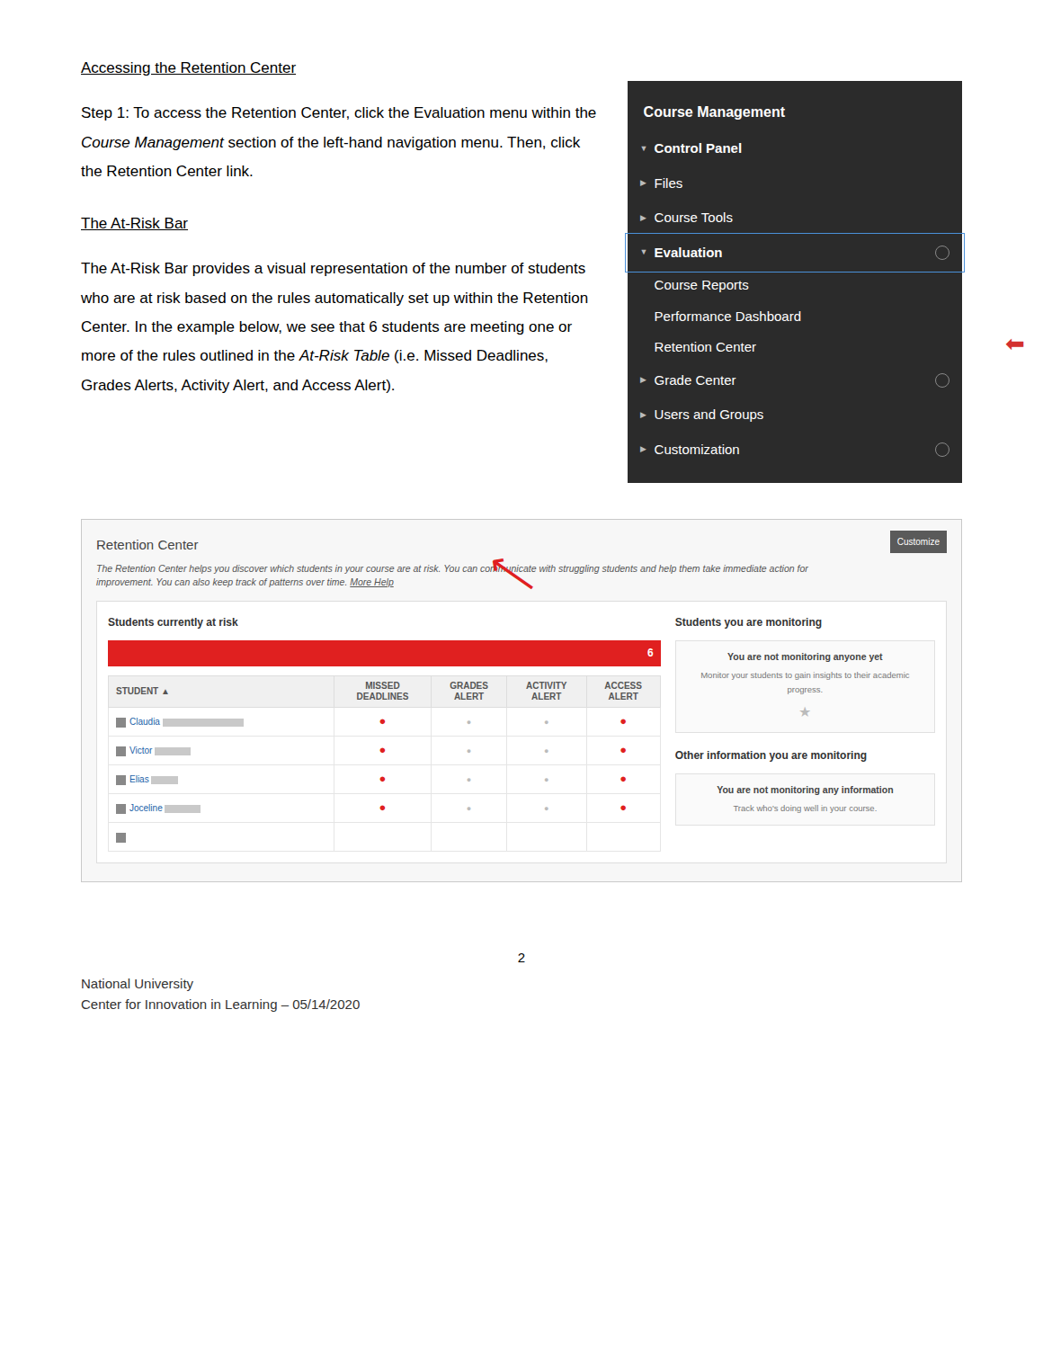Accessing the Retention Center
Step 1: To access the Retention Center, click the Evaluation menu within the Course Management section of the left-hand navigation menu. Then, click the Retention Center link.
The At-Risk Bar
The At-Risk Bar provides a visual representation of the number of students who are at risk based on the rules automatically set up within the Retention Center. In the example below, we see that 6 students are meeting one or more of the rules outlined in the At-Risk Table (i.e. Missed Deadlines, Grades Alerts, Activity Alert, and Access Alert).
Course Management
▼Control Panel
▶Files
▶Course Tools
▼Evaluation
Course Reports
Performance Dashboard
Retention Center⬅
▶Grade Center
▶Users and Groups
▶Customization
Customize
Retention Center
The Retention Center helps you discover which students in your course are at risk. You can communicate with struggling students and help them take immediate action for improvement. You can also keep track of patterns over time. More Help
⟶
Students currently at risk
6
| STUDENT ▲ | MISSED DEADLINES | GRADES ALERT | ACTIVITY ALERT | ACCESS ALERT |
| --- | --- | --- | --- | --- |
| Claudia | ● | ● | ● | ● |
| Victor | ● | ● | ● | ● |
| Elias | ● | ● | ● | ● |
| Joceline | ● | ● | ● | ● |
Students you are monitoring
You are not monitoring anyone yet Monitor your students to gain insights to their academic progress. ★
Other information you are monitoring
You are not monitoring any information Track who's doing well in your course.
2
National University
Center for Innovation in Learning – 05/14/2020